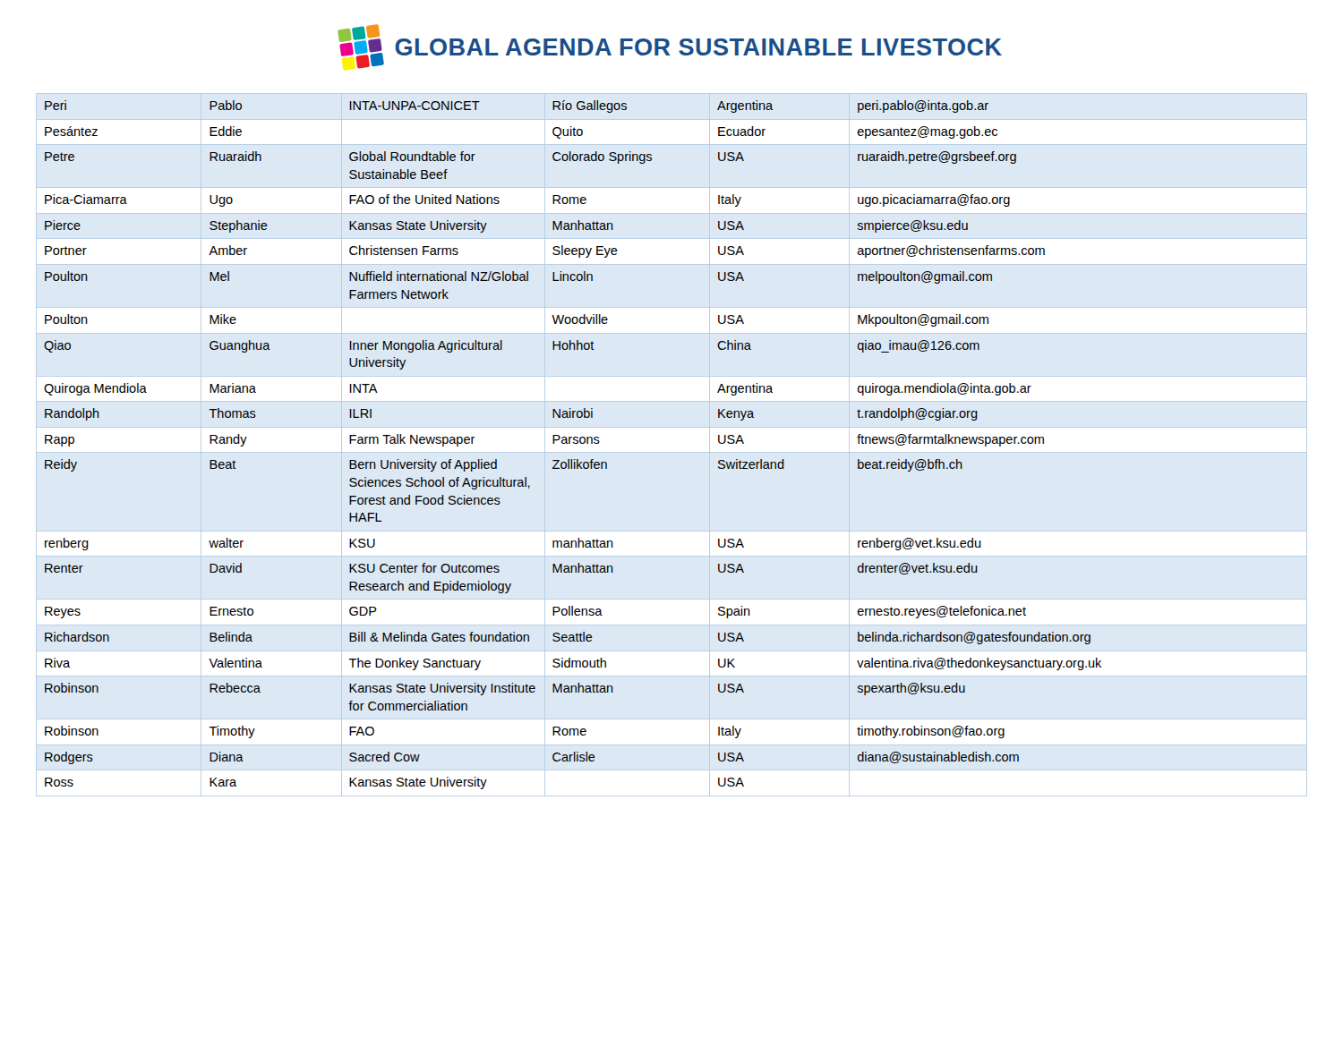GLOBAL AGENDA FOR SUSTAINABLE LIVESTOCK
| Peri | Pablo | INTA-UNPA-CONICET | Río Gallegos | Argentina | peri.pablo@inta.gob.ar |
| Pesántez | Eddie | | Quito | Ecuador | epesantez@mag.gob.ec |
| Petre | Ruaraidh | Global Roundtable for Sustainable Beef | Colorado Springs | USA | ruaraidh.petre@grsbeef.org |
| Pica-Ciamarra | Ugo | FAO of the United Nations | Rome | Italy | ugo.picaciamarra@fao.org |
| Pierce | Stephanie | Kansas State University | Manhattan | USA | smpierce@ksu.edu |
| Portner | Amber | Christensen Farms | Sleepy Eye | USA | aportner@christensenfarms.com |
| Poulton | Mel | Nuffield international NZ/Global Farmers Network | Lincoln | USA | melpoulton@gmail.com |
| Poulton | Mike | | Woodville | USA | Mkpoulton@gmail.com |
| Qiao | Guanghua | Inner Mongolia Agricultural University | Hohhot | China | qiao_imau@126.com |
| Quiroga Mendiola | Mariana | INTA | | Argentina | quiroga.mendiola@inta.gob.ar |
| Randolph | Thomas | ILRI | Nairobi | Kenya | t.randolph@cgiar.org |
| Rapp | Randy | Farm Talk Newspaper | Parsons | USA | ftnews@farmtalknewspaper.com |
| Reidy | Beat | Bern University of Applied Sciences School of Agricultural, Forest and Food Sciences HAFL | Zollikofen | Switzerland | beat.reidy@bfh.ch |
| renberg | walter | KSU | manhattan | USA | renberg@vet.ksu.edu |
| Renter | David | KSU Center for Outcomes Research and Epidemiology | Manhattan | USA | drenter@vet.ksu.edu |
| Reyes | Ernesto | GDP | Pollensa | Spain | ernesto.reyes@telefonica.net |
| Richardson | Belinda | Bill & Melinda Gates foundation | Seattle | USA | belinda.richardson@gatesfoundation.org |
| Riva | Valentina | The Donkey Sanctuary | Sidmouth | UK | valentina.riva@thedonkeysanctuary.org.uk |
| Robinson | Rebecca | Kansas State University Institute for Commercialiation | Manhattan | USA | spexarth@ksu.edu |
| Robinson | Timothy | FAO | Rome | Italy | timothy.robinson@fao.org |
| Rodgers | Diana | Sacred Cow | Carlisle | USA | diana@sustainabledish.com |
| Ross | Kara | Kansas State University | | USA | |